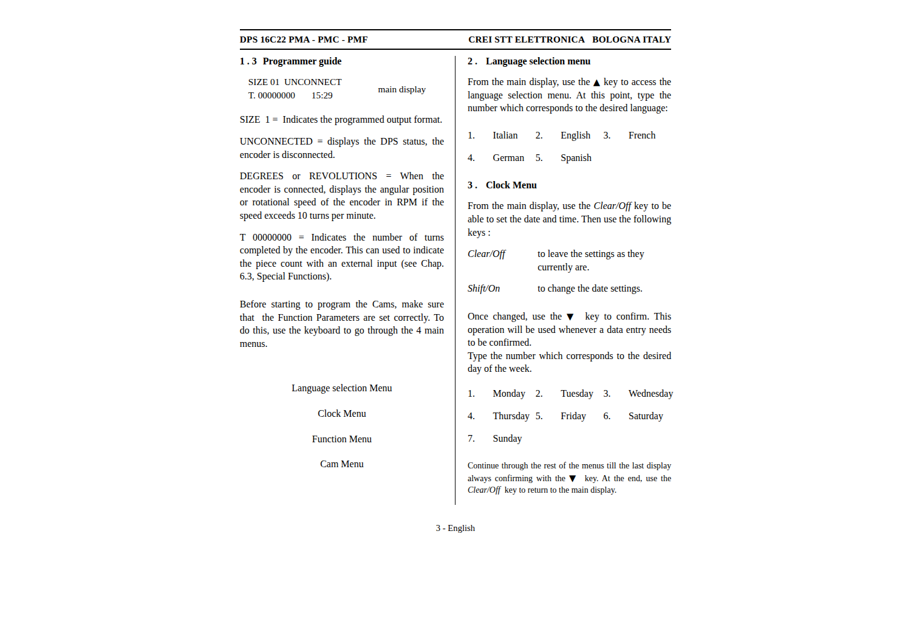DPS 16C22 PMA - PMC - PMF
CREI STT ELETTRONICA BOLOGNA ITALY
1 . 3 Programmer guide
SIZE 01 UNCONNECT T. 00000000 15:29
main display
SIZE 1 = Indicates the programmed output format.
UNCONNECTED = displays the DPS status, the encoder is disconnected.
DEGREES or REVOLUTIONS = When the encoder is connected, displays the angular position or rotational speed of the encoder in RPM if the speed exceeds 10 turns per minute.
T 00000000 = Indicates the number of turns completed by the encoder. This can used to indicate the piece count with an external input (see Chap. 6.3, Special Functions).
Before starting to program the Cams, make sure that the Function Parameters are set correctly. To do this, use the keyboard to go through the 4 main menus.
Language selection Menu
Clock Menu
Function Menu
Cam Menu
2 . Language selection menu
From the main display, use the ▲ key to access the language selection menu. At this point, type the number which corresponds to the desired language:
1. Italian
2. English
3. French
4. German
5. Spanish
3 . Clock Menu
From the main display, use the Clear/Off key to be able to set the date and time. Then use the following keys :
Clear/Off
to leave the settings as they currently are.
Shift/On
to change the date settings.
Once changed, use the ▼ key to confirm. This operation will be used whenever a data entry needs to be confirmed.
Type the number which corresponds to the desired day of the week.
1. Monday
2. Tuesday
3. Wednesday
4. Thursday
5. Friday
6. Saturday
7. Sunday
Continue through the rest of the menus till the last display always confirming with the ▼ key. At the end, use the Clear/Off key to return to the main display.
3 - English